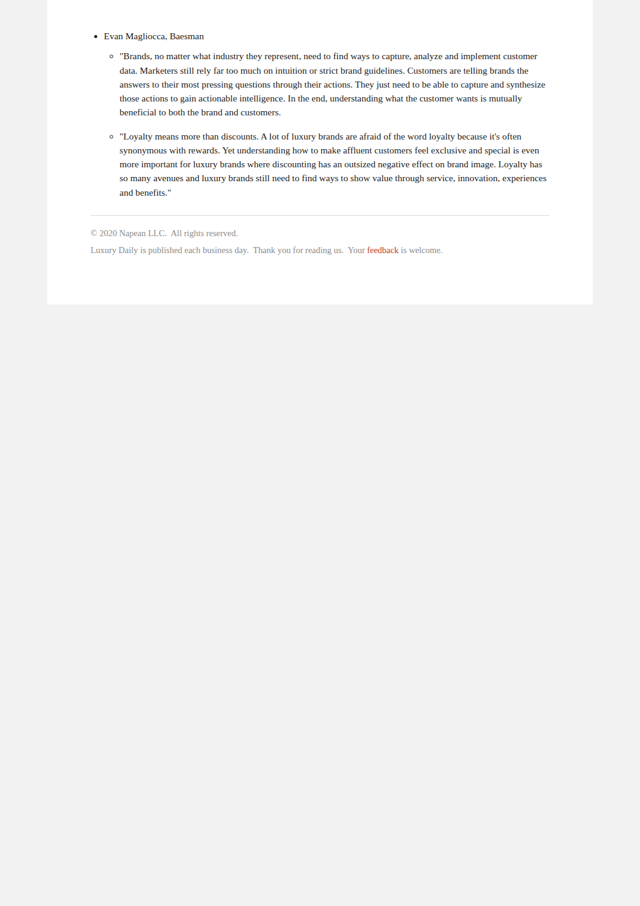Evan Magliocca, Baesman
"Brands, no matter what industry they represent, need to find ways to capture, analyze and implement customer data. Marketers still rely far too much on intuition or strict brand guidelines. Customers are telling brands the answers to their most pressing questions through their actions. They just need to be able to capture and synthesize those actions to gain actionable intelligence. In the end, understanding what the customer wants is mutually beneficial to both the brand and customers.
"Loyalty means more than discounts. A lot of luxury brands are afraid of the word loyalty because it's often synonymous with rewards. Yet understanding how to make affluent customers feel exclusive and special is even more important for luxury brands where discounting has an outsized negative effect on brand image. Loyalty has so many avenues and luxury brands still need to find ways to show value through service, innovation, experiences and benefits."
© 2020 Napean LLC. All rights reserved.
Luxury Daily is published each business day. Thank you for reading us. Your feedback is welcome.